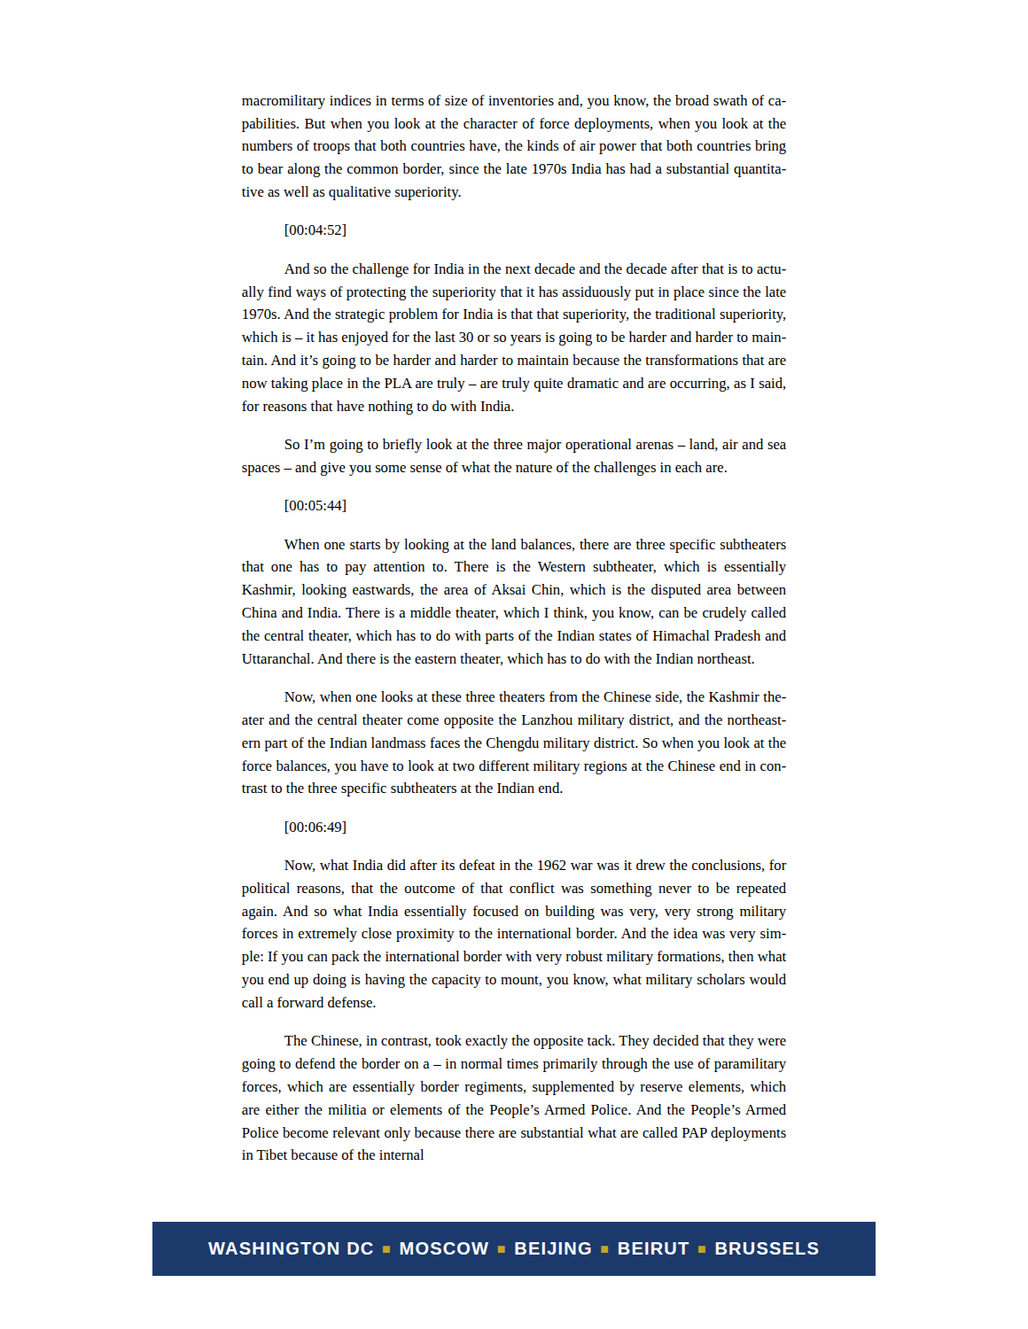macromilitary indices in terms of size of inventories and, you know, the broad swath of capabilities. But when you look at the character of force deployments, when you look at the numbers of troops that both countries have, the kinds of air power that both countries bring to bear along the common border, since the late 1970s India has had a substantial quantitative as well as qualitative superiority.
[00:04:52]
And so the challenge for India in the next decade and the decade after that is to actually find ways of protecting the superiority that it has assiduously put in place since the late 1970s. And the strategic problem for India is that that superiority, the traditional superiority, which is – it has enjoyed for the last 30 or so years is going to be harder and harder to maintain. And it’s going to be harder and harder to maintain because the transformations that are now taking place in the PLA are truly – are truly quite dramatic and are occurring, as I said, for reasons that have nothing to do with India.
So I’m going to briefly look at the three major operational arenas – land, air and sea spaces – and give you some sense of what the nature of the challenges in each are.
[00:05:44]
When one starts by looking at the land balances, there are three specific subtheaters that one has to pay attention to. There is the Western subtheater, which is essentially Kashmir, looking eastwards, the area of Aksai Chin, which is the disputed area between China and India. There is a middle theater, which I think, you know, can be crudely called the central theater, which has to do with parts of the Indian states of Himachal Pradesh and Uttaranchal. And there is the eastern theater, which has to do with the Indian northeast.
Now, when one looks at these three theaters from the Chinese side, the Kashmir theater and the central theater come opposite the Lanzhou military district, and the northeastern part of the Indian landmass faces the Chengdu military district. So when you look at the force balances, you have to look at two different military regions at the Chinese end in contrast to the three specific subtheaters at the Indian end.
[00:06:49]
Now, what India did after its defeat in the 1962 war was it drew the conclusions, for political reasons, that the outcome of that conflict was something never to be repeated again. And so what India essentially focused on building was very, very strong military forces in extremely close proximity to the international border. And the idea was very simple: If you can pack the international border with very robust military formations, then what you end up doing is having the capacity to mount, you know, what military scholars would call a forward defense.
The Chinese, in contrast, took exactly the opposite tack. They decided that they were going to defend the border on a – in normal times primarily through the use of paramilitary forces, which are essentially border regiments, supplemented by reserve elements, which are either the militia or elements of the People’s Armed Police. And the People’s Armed Police become relevant only because there are substantial what are called PAP deployments in Tibet because of the internal
WASHINGTON DC■MOSCOW■BEIJING■BEIRUT■BRUSSELS